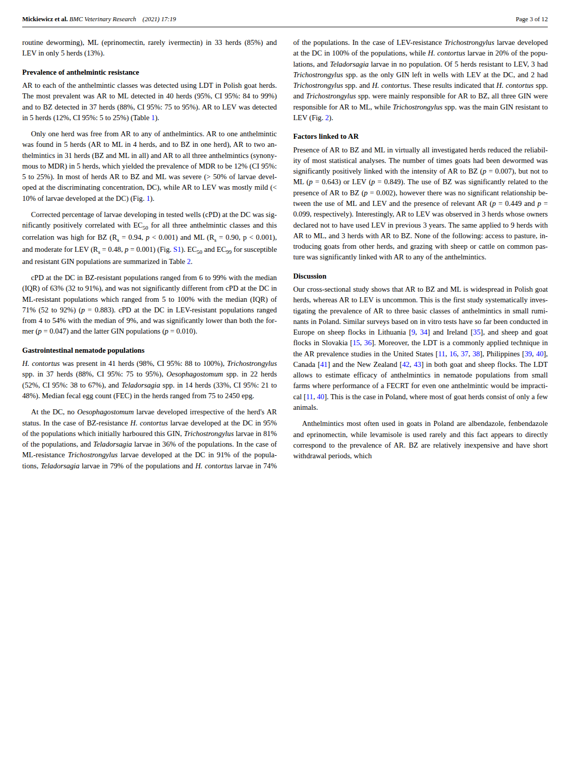Mickiewicz et al. BMC Veterinary Research (2021) 17:19
Page 3 of 12
routine deworming), ML (eprinomectin, rarely ivermectin) in 33 herds (85%) and LEV in only 5 herds (13%).
Prevalence of anthelmintic resistance
AR to each of the anthelmintic classes was detected using LDT in Polish goat herds. The most prevalent was AR to ML detected in 40 herds (95%, CI 95%: 84 to 99%) and to BZ detected in 37 herds (88%, CI 95%: 75 to 95%). AR to LEV was detected in 5 herds (12%, CI 95%: 5 to 25%) (Table 1).
Only one herd was free from AR to any of anthelmintics. AR to one anthelmintic was found in 5 herds (AR to ML in 4 herds, and to BZ in one herd), AR to two anthelmintics in 31 herds (BZ and ML in all) and AR to all three anthelmintics (synonymous to MDR) in 5 herds, which yielded the prevalence of MDR to be 12% (CI 95%: 5 to 25%). In most of herds AR to BZ and ML was severe (> 50% of larvae developed at the discriminating concentration, DC), while AR to LEV was mostly mild (< 10% of larvae developed at the DC) (Fig. 1).
Corrected percentage of larvae developing in tested wells (cPD) at the DC was significantly positively correlated with EC50 for all three anthelmintic classes and this correlation was high for BZ (Rs = 0.94, p < 0.001) and ML (Rs = 0.90, p < 0.001), and moderate for LEV (Rs = 0.48, p = 0.001) (Fig. S1). EC50 and EC99 for susceptible and resistant GIN populations are summarized in Table 2.
cPD at the DC in BZ-resistant populations ranged from 6 to 99% with the median (IQR) of 63% (32 to 91%), and was not significantly different from cPD at the DC in ML-resistant populations which ranged from 5 to 100% with the median (IQR) of 71% (52 to 92%) (p = 0.883). cPD at the DC in LEV-resistant populations ranged from 4 to 54% with the median of 9%, and was significantly lower than both the former (p = 0.047) and the latter GIN populations (p = 0.010).
Gastrointestinal nematode populations
H. contortus was present in 41 herds (98%, CI 95%: 88 to 100%), Trichostrongylus spp. in 37 herds (88%, CI 95%: 75 to 95%), Oesophagostomum spp. in 22 herds (52%, CI 95%: 38 to 67%), and Teladorsagia spp. in 14 herds (33%, CI 95%: 21 to 48%). Median fecal egg count (FEC) in the herds ranged from 75 to 2450 epg.
At the DC, no Oesophagostomum larvae developed irrespective of the herd's AR status. In the case of BZ-resistance H. contortus larvae developed at the DC in 95% of the populations which initially harboured this GIN, Trichostrongylus larvae in 81% of the populations, and Teladorsagia larvae in 36% of the populations. In the case of ML-resistance Trichostrongylus larvae developed at the DC in 91% of the populations, Teladorsagia larvae in 79% of the populations and H. contortus larvae in 74% of the populations. In the case of LEV-resistance Trichostrongylus larvae developed at the DC in 100% of the populations, while H. contortus larvae in 20% of the populations, and Teladorsagia larvae in no population. Of 5 herds resistant to LEV, 3 had Trichostrongylus spp. as the only GIN left in wells with LEV at the DC, and 2 had Trichostrongylus spp. and H. contortus. These results indicated that H. contortus spp. and Trichostrongylus spp. were mainly responsible for AR to BZ, all three GIN were responsible for AR to ML, while Trichostrongylus spp. was the main GIN resistant to LEV (Fig. 2).
Factors linked to AR
Presence of AR to BZ and ML in virtually all investigated herds reduced the reliability of most statistical analyses. The number of times goats had been dewormed was significantly positively linked with the intensity of AR to BZ (p = 0.007), but not to ML (p = 0.643) or LEV (p = 0.849). The use of BZ was significantly related to the presence of AR to BZ (p = 0.002), however there was no significant relationship between the use of ML and LEV and the presence of relevant AR (p = 0.449 and p = 0.099, respectively). Interestingly, AR to LEV was observed in 3 herds whose owners declared not to have used LEV in previous 3 years. The same applied to 9 herds with AR to ML, and 3 herds with AR to BZ. None of the following: access to pasture, introducing goats from other herds, and grazing with sheep or cattle on common pasture was significantly linked with AR to any of the anthelmintics.
Discussion
Our cross-sectional study shows that AR to BZ and ML is widespread in Polish goat herds, whereas AR to LEV is uncommon. This is the first study systematically investigating the prevalence of AR to three basic classes of anthelmintics in small ruminants in Poland. Similar surveys based on in vitro tests have so far been conducted in Europe on sheep flocks in Lithuania [9, 34] and Ireland [35], and sheep and goat flocks in Slovakia [15, 36]. Moreover, the LDT is a commonly applied technique in the AR prevalence studies in the United States [11, 16, 37, 38], Philippines [39, 40], Canada [41] and the New Zealand [42, 43] in both goat and sheep flocks. The LDT allows to estimate efficacy of anthelmintics in nematode populations from small farms where performance of a FECRT for even one anthelmintic would be impractical [11, 40]. This is the case in Poland, where most of goat herds consist of only a few animals.
Anthelmintics most often used in goats in Poland are albendazole, fenbendazole and eprinomectin, while levamisole is used rarely and this fact appears to directly correspond to the prevalence of AR. BZ are relatively inexpensive and have short withdrawal periods, which